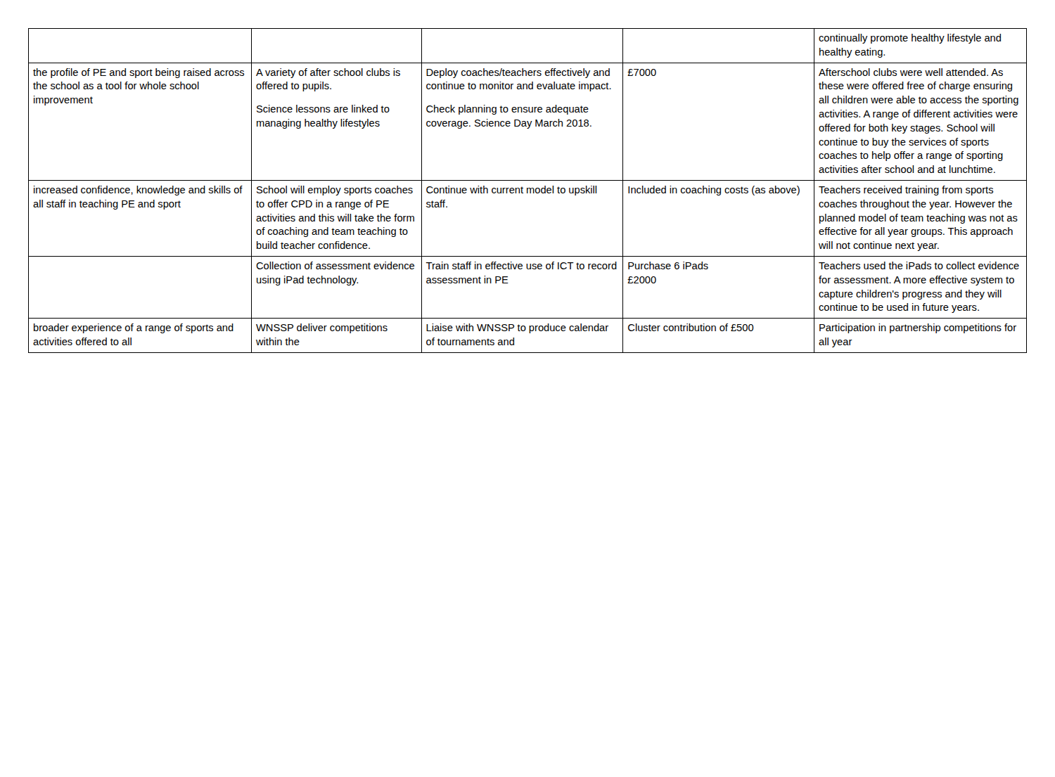| | | | | continually promote healthy lifestyle and healthy eating. |
| the profile of PE and sport being raised across the school as a tool for whole school improvement | A variety of after school clubs is offered to pupils. Science lessons are linked to managing healthy lifestyles | Deploy coaches/teachers effectively and continue to monitor and evaluate impact. Check planning to ensure adequate coverage. Science Day March 2018. | £7000 | Afterschool clubs were well attended. As these were offered free of charge ensuring all children were able to access the sporting activities. A range of different activities were offered for both key stages. School will continue to buy the services of sports coaches to help offer a range of sporting activities after school and at lunchtime. |
| increased confidence, knowledge and skills of all staff in teaching PE and sport | School will employ sports coaches to offer CPD in a range of PE activities and this will take the form of coaching and team teaching to build teacher confidence. | Continue with current model to upskill staff. | Included in coaching costs (as above) | Teachers received training from sports coaches throughout the year. However the planned model of team teaching was not as effective for all year groups. This approach will not continue next year. |
| | Collection of assessment evidence using iPad technology. | Train staff in effective use of ICT to record assessment in PE | Purchase 6 iPads £2000 | Teachers used the iPads to collect evidence for assessment. A more effective system to capture children's progress and they will continue to be used in future years. |
| broader experience of a range of sports and activities offered to all | WNSSP deliver competitions within the | Liaise with WNSSP to produce calendar of tournaments and | Cluster contribution of £500 | Participation in partnership competitions for all year |